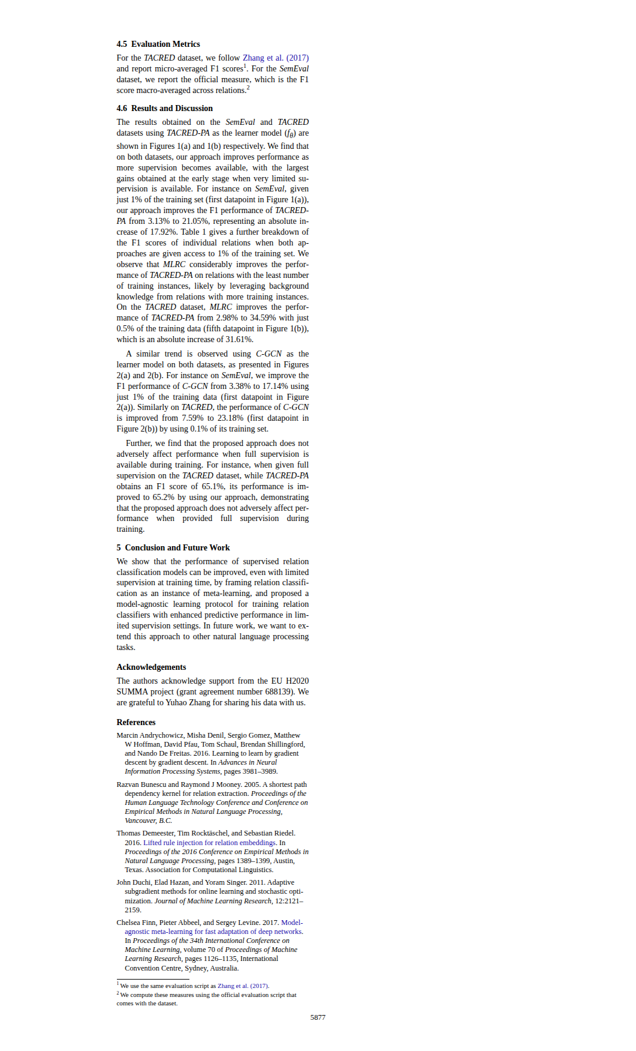4.5 Evaluation Metrics
For the TACRED dataset, we follow Zhang et al. (2017) and report micro-averaged F1 scores1. For the SemEval dataset, we report the official measure, which is the F1 score macro-averaged across relations.2
4.6 Results and Discussion
The results obtained on the SemEval and TACRED datasets using TACRED-PA as the learner model (fθ) are shown in Figures 1(a) and 1(b) respectively. We find that on both datasets, our approach improves performance as more supervision becomes available, with the largest gains obtained at the early stage when very limited supervision is available. For instance on SemEval, given just 1% of the training set (first datapoint in Figure 1(a)), our approach improves the F1 performance of TACRED-PA from 3.13% to 21.05%, representing an absolute increase of 17.92%. Table 1 gives a further breakdown of the F1 scores of individual relations when both approaches are given access to 1% of the training set. We observe that MLRC considerably improves the performance of TACRED-PA on relations with the least number of training instances, likely by leveraging background knowledge from relations with more training instances. On the TACRED dataset, MLRC improves the performance of TACRED-PA from 2.98% to 34.59% with just 0.5% of the training data (fifth datapoint in Figure 1(b)), which is an absolute increase of 31.61%.
A similar trend is observed using C-GCN as the learner model on both datasets, as presented in Figures 2(a) and 2(b). For instance on SemEval, we improve the F1 performance of C-GCN from 3.38% to 17.14% using just 1% of the training data (first datapoint in Figure 2(a)). Similarly on TACRED, the performance of C-GCN is improved from 7.59% to 23.18% (first datapoint in Figure 2(b)) by using 0.1% of its training set.
Further, we find that the proposed approach does not adversely affect performance when full supervision is available during training. For instance, when given full supervision on the TACRED dataset, while TACRED-PA obtains an F1 score of 65.1%, its performance is improved to 65.2% by using our approach, demonstrating that the proposed approach does not adversely affect performance when provided full supervision during training.
5 Conclusion and Future Work
We show that the performance of supervised relation classification models can be improved, even with limited supervision at training time, by framing relation classification as an instance of meta-learning, and proposed a model-agnostic learning protocol for training relation classifiers with enhanced predictive performance in limited supervision settings. In future work, we want to extend this approach to other natural language processing tasks.
Acknowledgements
The authors acknowledge support from the EU H2020 SUMMA project (grant agreement number 688139). We are grateful to Yuhao Zhang for sharing his data with us.
References
Marcin Andrychowicz, Misha Denil, Sergio Gomez, Matthew W Hoffman, David Pfau, Tom Schaul, Brendan Shillingford, and Nando De Freitas. 2016. Learning to learn by gradient descent by gradient descent. In Advances in Neural Information Processing Systems, pages 3981–3989.
Razvan Bunescu and Raymond J Mooney. 2005. A shortest path dependency kernel for relation extraction. Proceedings of the Human Language Technology Conference and Conference on Empirical Methods in Natural Language Processing, Vancouver, B.C.
Thomas Demeester, Tim Rocktäschel, and Sebastian Riedel. 2016. Lifted rule injection for relation embeddings. In Proceedings of the 2016 Conference on Empirical Methods in Natural Language Processing, pages 1389–1399, Austin, Texas. Association for Computational Linguistics.
John Duchi, Elad Hazan, and Yoram Singer. 2011. Adaptive subgradient methods for online learning and stochastic optimization. Journal of Machine Learning Research, 12:2121–2159.
Chelsea Finn, Pieter Abbeel, and Sergey Levine. 2017. Model-agnostic meta-learning for fast adaptation of deep networks. In Proceedings of the 34th International Conference on Machine Learning, volume 70 of Proceedings of Machine Learning Research, pages 1126–1135, International Convention Centre, Sydney, Australia.
1We use the same evaluation script as Zhang et al. (2017).
2We compute these measures using the official evaluation script that comes with the dataset.
5877